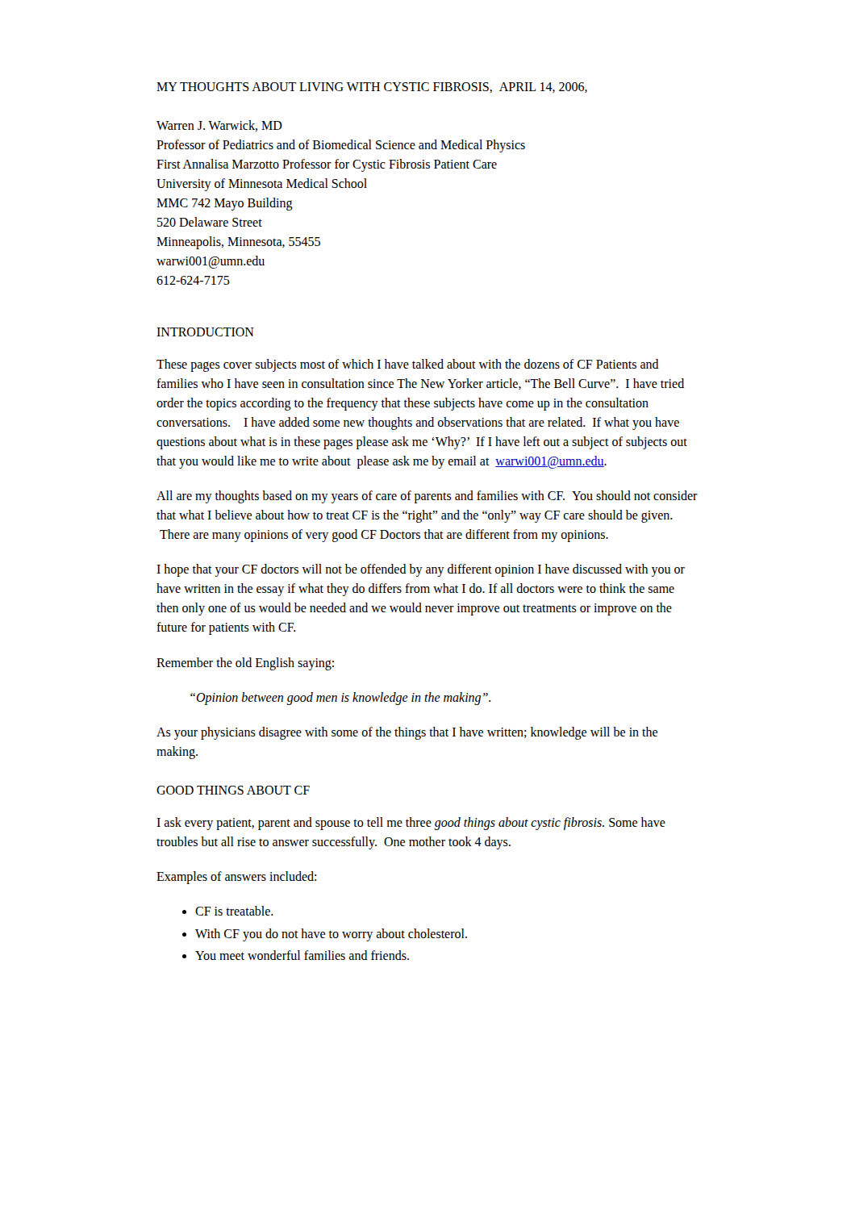My Thoughts About Living With Cystic Fibrosis, April 14, 2006,
Warren J. Warwick, MD
Professor of Pediatrics and of Biomedical Science and Medical Physics
First Annalisa Marzotto Professor for Cystic Fibrosis Patient Care
University of Minnesota Medical School
MMC 742 Mayo Building
520 Delaware Street
Minneapolis, Minnesota, 55455
warwi001@umn.edu
612-624-7175
Introduction
These pages cover subjects most of which I have talked about with the dozens of CF Patients and families who I have seen in consultation since The New Yorker article, “The Bell Curve”. I have tried order the topics according to the frequency that these subjects have come up in the consultation conversations. I have added some new thoughts and observations that are related. If what you have questions about what is in these pages please ask me ‘Why?’ If I have left out a subject of subjects out that you would like me to write about please ask me by email at warwi001@umn.edu.
All are my thoughts based on my years of care of parents and families with CF. You should not consider that what I believe about how to treat CF is the “right” and the “only” way CF care should be given. There are many opinions of very good CF Doctors that are different from my opinions.
I hope that your CF doctors will not be offended by any different opinion I have discussed with you or have written in the essay if what they do differs from what I do. If all doctors were to think the same then only one of us would be needed and we would never improve out treatments or improve on the future for patients with CF.
Remember the old English saying:
“Opinion between good men is knowledge in the making”.
As your physicians disagree with some of the things that I have written; knowledge will be in the making.
Good Things About CF
I ask every patient, parent and spouse to tell me three good things about cystic fibrosis. Some have troubles but all rise to answer successfully. One mother took 4 days.
Examples of answers included:
CF is treatable.
With CF you do not have to worry about cholesterol.
You meet wonderful families and friends.